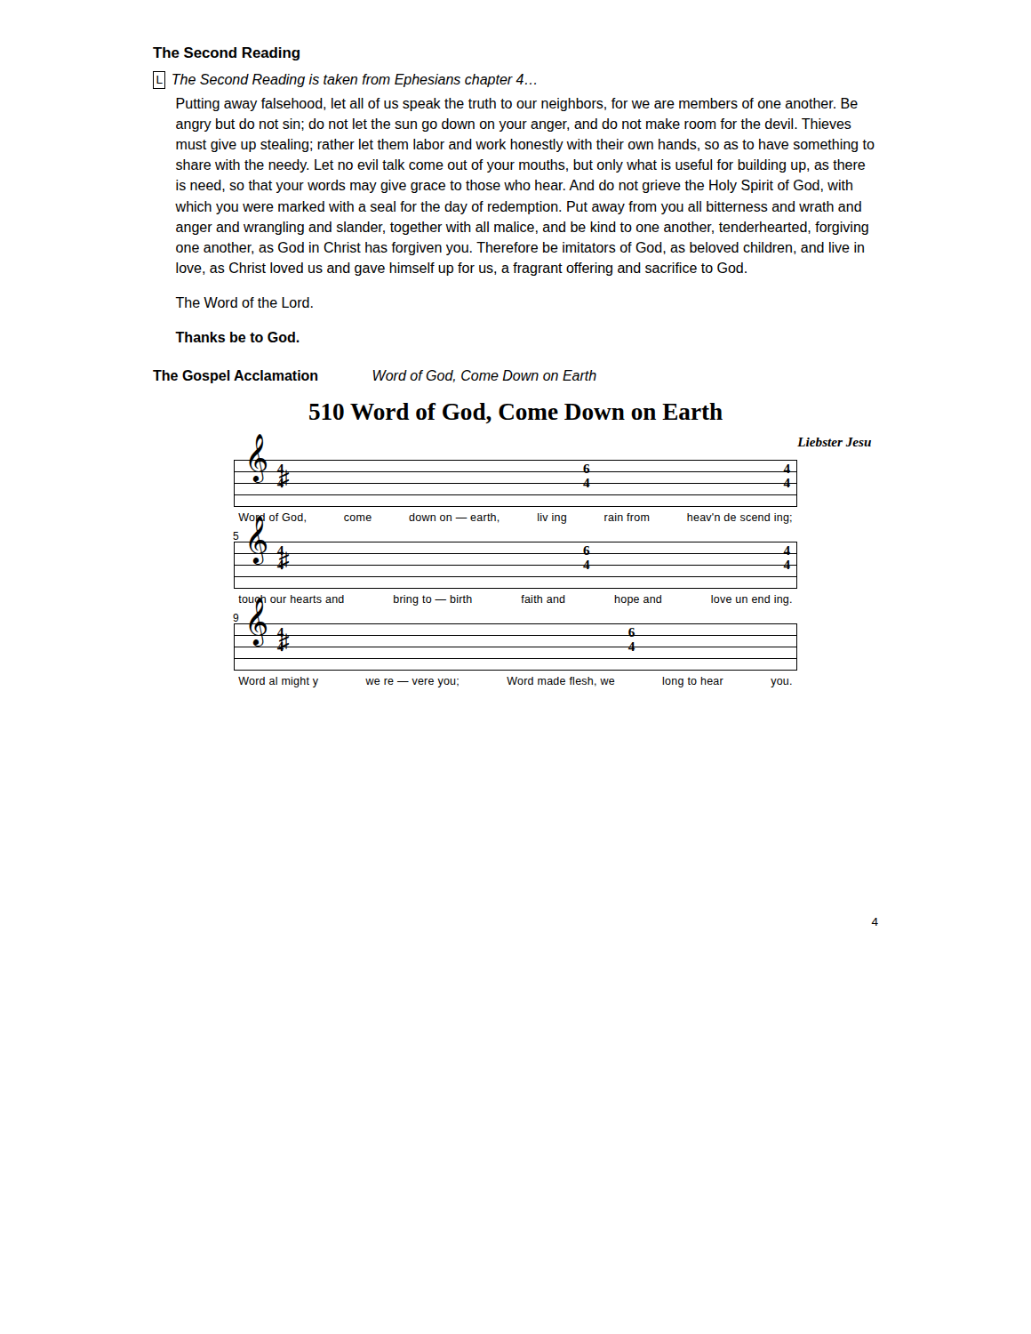The Second Reading
L The Second Reading is taken from Ephesians chapter 4…
Putting away falsehood, let all of us speak the truth to our neighbors, for we are members of one another. Be angry but do not sin; do not let the sun go down on your anger, and do not make room for the devil. Thieves must give up stealing; rather let them labor and work honestly with their own hands, so as to have something to share with the needy. Let no evil talk come out of your mouths, but only what is useful for building up, as there is need, so that your words may give grace to those who hear. And do not grieve the Holy Spirit of God, with which you were marked with a seal for the day of redemption. Put away from you all bitterness and wrath and anger and wrangling and slander, together with all malice, and be kind to one another, tenderhearted, forgiving one another, as God in Christ has forgiven you. Therefore be imitators of God, as beloved children, and live in love, as Christ loved us and gave himself up for us, a fragrant offering and sacrifice to God.
The Word of the Lord.
Thanks be to God.
The Gospel Acclamation Word of God, Come Down on Earth
510 Word of God, Come Down on Earth
Liebster Jesu
𝄞 ♯ 44 64 44
Word of God, come down on — earth, liv ing rain from heav'n de scend ing;
5
𝄞 ♯ 44 64 44
touch our hearts and bring to — birth faith and hope and love un end ing.
9
𝄞 ♯ 44 64
Word al might y we re — vere you; Word made flesh, we long to hear you.
4